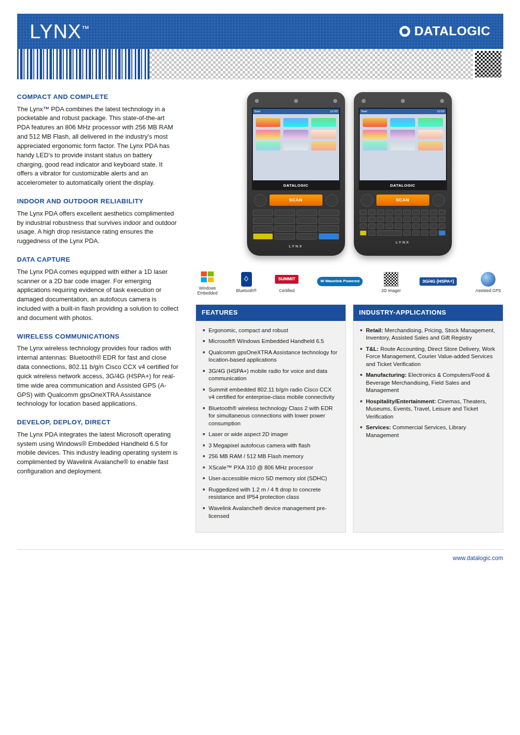LYNX™
DATALOGIC
Compact and Complete
The Lynx™ PDA combines the latest technology in a pocketable and robust package. This state-of-the-art PDA features an 806 MHz processor with 256 MB RAM and 512 MB Flash, all delivered in the industry’s most appreciated ergonomic form factor. The Lynx PDA has handy LED’s to provide instant status on battery charging, good read indicator and keyboard state. It offers a vibrator for customizable alerts and an accelerometer to automatically orient the display.
Indoor and Outdoor Reliability
The Lynx PDA offers excellent aesthetics complimented by industrial robustness that survives indoor and outdoor usage. A high drop resistance rating ensures the ruggedness of the Lynx PDA.
Data Capture
The Lynx PDA comes equipped with either a 1D laser scanner or a 2D bar code imager. For emerging applications requiring evidence of task execution or damaged documentation, an autofocus camera is included with a built-in flash providing a solution to collect and document with photos.
Wireless Communications
The Lynx wireless technology provides four radios with internal antennas: Bluetooth® EDR for fast and close data connections, 802.11 b/g/n Cisco CCX v4 certified for quick wireless network access, 3G/4G (HSPA+) for real-time wide area communication and Assisted GPS (A-GPS) with Qualcomm gpsOneXTRA Assistance technology for location based applications.
Develop, Deploy, Direct
The Lynx PDA integrates the latest Microsoft operating system using Windows® Embedded Handheld 6.5 for mobile devices. This industry leading operating system is complimented by Wavelink Avalanche® to enable fast configuration and deployment.
Start 12:03
DATALOGIC
SCAN
LYNX
Start 12:03
DATALOGIC
SCAN
LYNX
Windows
Embedded
♢
Bluetooth®
SUMMIT
Certified
W Wavelink Powered
2D Imager
3G/4G (HSPA+)
Assisted GPS
Features
Ergonomic, compact and robust
Microsoft® Windows Embedded Handheld 6.5
Qualcomm gpsOneXTRA Assistance technology for location-based applications
3G/4G (HSPA+) mobile radio for voice and data communication
Summit embedded 802.11 b/g/n radio Cisco CCX v4 certified for enterprise-class mobile connectivity
Bluetooth® wireless technology Class 2 with EDR for simultaneous connections with lower power consumption
Laser or wide aspect 2D imager
3 Megapixel autofocus camera with flash
256 MB RAM / 512 MB Flash memory
XScale™ PXA 310 @ 806 MHz processor
User-accessible micro SD memory slot (SDHC)
Ruggedized with 1.2 m / 4 ft drop to concrete resistance and IP54 protection class
Wavelink Avalanche® device management pre-licensed
Industry-Applications
Retail: Merchandising, Pricing, Stock Management, Inventory, Assisted Sales and Gift Registry
T&L: Route Accounting, Direct Store Delivery, Work Force Management, Courier Value-added Services and Ticket Verification
Manufacturing: Electronics & Computers/Food & Beverage Merchandising, Field Sales and Management
Hospitality/Entertainment: Cinemas, Theaters, Museums, Events, Travel, Leisure and Ticket Verification
Services: Commercial Services, Library Management
www.datalogic.com